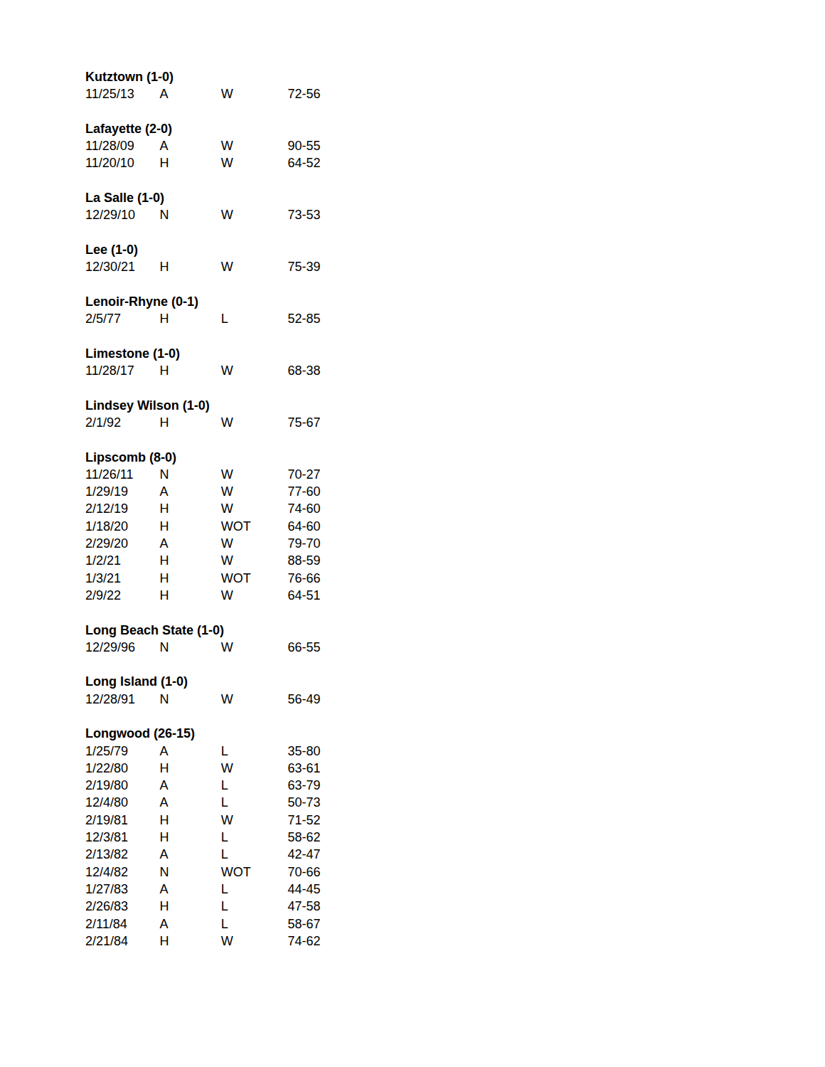Kutztown (1-0)
| 11/25/13 | A | W | 72-56 |
Lafayette (2-0)
| 11/28/09 | A | W | 90-55 |
| 11/20/10 | H | W | 64-52 |
La Salle (1-0)
| 12/29/10 | N | W | 73-53 |
Lee (1-0)
| 12/30/21 | H | W | 75-39 |
Lenoir-Rhyne (0-1)
| 2/5/77 | H | L | 52-85 |
Limestone (1-0)
| 11/28/17 | H | W | 68-38 |
Lindsey Wilson (1-0)
| 2/1/92 | H | W | 75-67 |
Lipscomb (8-0)
| 11/26/11 | N | W | 70-27 |
| 1/29/19 | A | W | 77-60 |
| 2/12/19 | H | W | 74-60 |
| 1/18/20 | H | WOT | 64-60 |
| 2/29/20 | A | W | 79-70 |
| 1/2/21 | H | W | 88-59 |
| 1/3/21 | H | WOT | 76-66 |
| 2/9/22 | H | W | 64-51 |
Long Beach State (1-0)
| 12/29/96 | N | W | 66-55 |
Long Island (1-0)
| 12/28/91 | N | W | 56-49 |
Longwood (26-15)
| 1/25/79 | A | L | 35-80 |
| 1/22/80 | H | W | 63-61 |
| 2/19/80 | A | L | 63-79 |
| 12/4/80 | A | L | 50-73 |
| 2/19/81 | H | W | 71-52 |
| 12/3/81 | H | L | 58-62 |
| 2/13/82 | A | L | 42-47 |
| 12/4/82 | N | WOT | 70-66 |
| 1/27/83 | A | L | 44-45 |
| 2/26/83 | H | L | 47-58 |
| 2/11/84 | A | L | 58-67 |
| 2/21/84 | H | W | 74-62 |